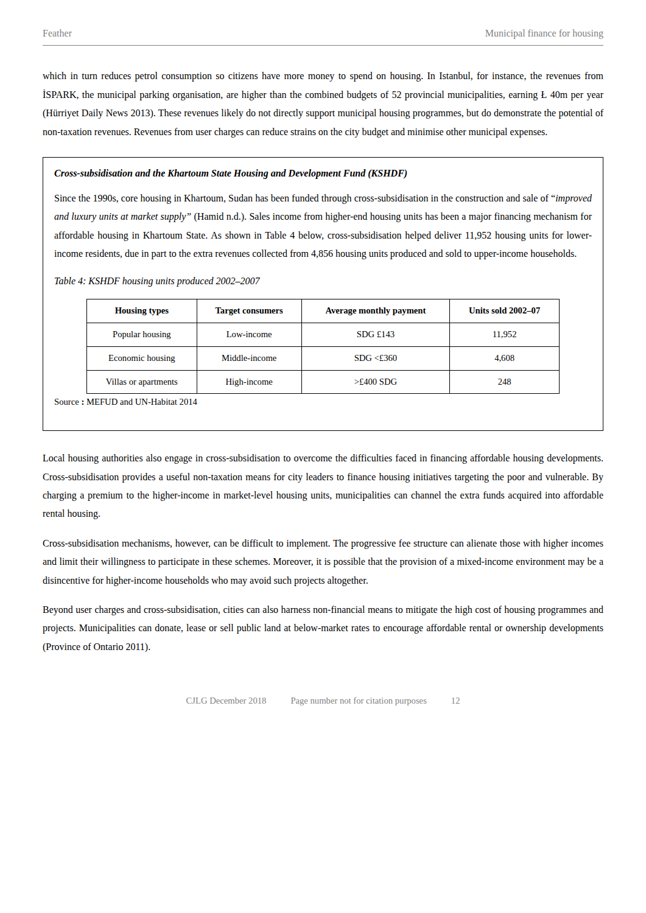Feather Municipal finance for housing
which in turn reduces petrol consumption so citizens have more money to spend on housing. In Istanbul, for instance, the revenues from İSPARK, the municipal parking organisation, are higher than the combined budgets of 52 provincial municipalities, earning Ł 40m per year (Hürriyet Daily News 2013). These revenues likely do not directly support municipal housing programmes, but do demonstrate the potential of non-taxation revenues. Revenues from user charges can reduce strains on the city budget and minimise other municipal expenses.
Cross-subsidisation and the Khartoum State Housing and Development Fund (KSHDF)
Since the 1990s, core housing in Khartoum, Sudan has been funded through cross-subsidisation in the construction and sale of “improved and luxury units at market supply” (Hamid n.d.). Sales income from higher-end housing units has been a major financing mechanism for affordable housing in Khartoum State. As shown in Table 4 below, cross-subsidisation helped deliver 11,952 housing units for lower-income residents, due in part to the extra revenues collected from 4,856 housing units produced and sold to upper-income households.
Table 4: KSHDF housing units produced 2002–2007
| Housing types | Target consumers | Average monthly payment | Units sold 2002–07 |
| --- | --- | --- | --- |
| Popular housing | Low-income | SDG £143 | 11,952 |
| Economic housing | Middle-income | SDG <£360 | 4,608 |
| Villas or apartments | High-income | >£400 SDG | 248 |
Source : MEFUD and UN-Habitat 2014
Local housing authorities also engage in cross-subsidisation to overcome the difficulties faced in financing affordable housing developments. Cross-subsidisation provides a useful non-taxation means for city leaders to finance housing initiatives targeting the poor and vulnerable. By charging a premium to the higher-income in market-level housing units, municipalities can channel the extra funds acquired into affordable rental housing.
Cross-subsidisation mechanisms, however, can be difficult to implement. The progressive fee structure can alienate those with higher incomes and limit their willingness to participate in these schemes. Moreover, it is possible that the provision of a mixed-income environment may be a disincentive for higher-income households who may avoid such projects altogether.
Beyond user charges and cross-subsidisation, cities can also harness non-financial means to mitigate the high cost of housing programmes and projects. Municipalities can donate, lease or sell public land at below-market rates to encourage affordable rental or ownership developments (Province of Ontario 2011).
CJLG December 2018 Page number not for citation purposes 12